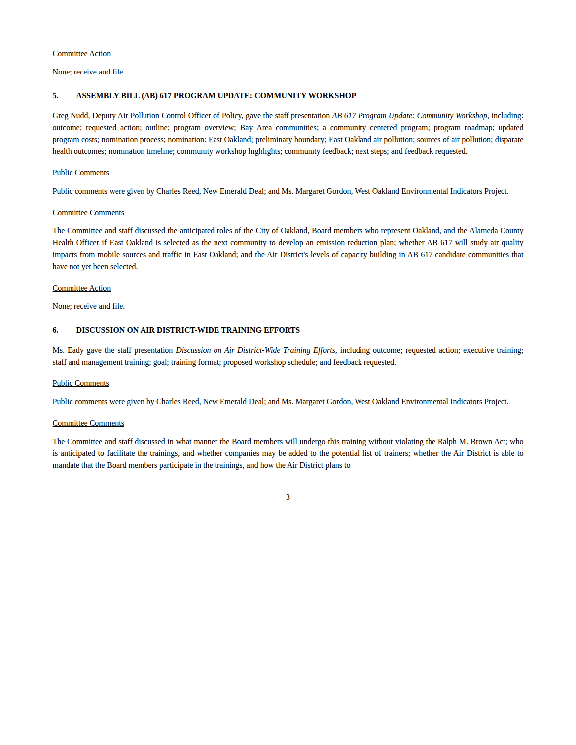Committee Action
None; receive and file.
5. Assembly Bill (AB) 617 Program Update: Community Workshop
Greg Nudd, Deputy Air Pollution Control Officer of Policy, gave the staff presentation AB 617 Program Update: Community Workshop, including: outcome; requested action; outline; program overview; Bay Area communities; a community centered program; program roadmap; updated program costs; nomination process; nomination: East Oakland; preliminary boundary; East Oakland air pollution; sources of air pollution; disparate health outcomes; nomination timeline; community workshop highlights; community feedback; next steps; and feedback requested.
Public Comments
Public comments were given by Charles Reed, New Emerald Deal; and Ms. Margaret Gordon, West Oakland Environmental Indicators Project.
Committee Comments
The Committee and staff discussed the anticipated roles of the City of Oakland, Board members who represent Oakland, and the Alameda County Health Officer if East Oakland is selected as the next community to develop an emission reduction plan; whether AB 617 will study air quality impacts from mobile sources and traffic in East Oakland; and the Air District's levels of capacity building in AB 617 candidate communities that have not yet been selected.
Committee Action
None; receive and file.
6. Discussion on Air District-Wide Training Efforts
Ms. Eady gave the staff presentation Discussion on Air District-Wide Training Efforts, including outcome; requested action; executive training; staff and management training; goal; training format; proposed workshop schedule; and feedback requested.
Public Comments
Public comments were given by Charles Reed, New Emerald Deal; and Ms. Margaret Gordon, West Oakland Environmental Indicators Project.
Committee Comments
The Committee and staff discussed in what manner the Board members will undergo this training without violating the Ralph M. Brown Act; who is anticipated to facilitate the trainings, and whether companies may be added to the potential list of trainers; whether the Air District is able to mandate that the Board members participate in the trainings, and how the Air District plans to
3